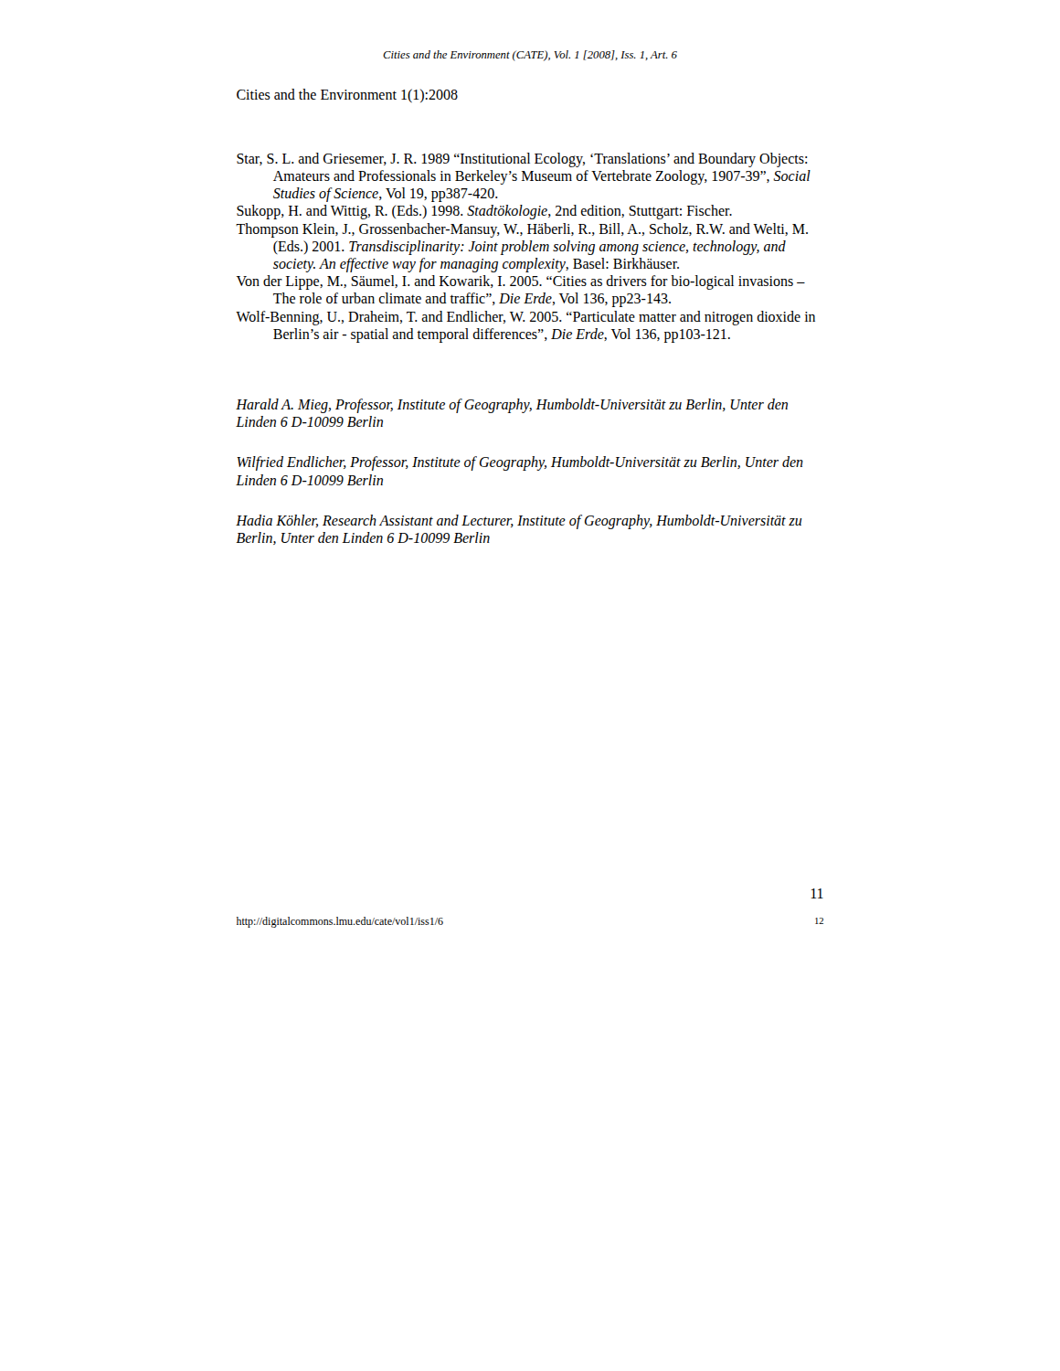Cities and the Environment (CATE), Vol. 1 [2008], Iss. 1, Art. 6
Cities and the Environment 1(1):2008
Star, S. L. and Griesemer, J. R. 1989 “Institutional Ecology, ‘Translations’ and Boundary Objects: Amateurs and Professionals in Berkeley’s Museum of Vertebrate Zoology, 1907-39”, Social Studies of Science, Vol 19, pp387-420.
Sukopp, H. and Wittig, R. (Eds.) 1998. Stadtökologie, 2nd edition, Stuttgart: Fischer.
Thompson Klein, J., Grossenbacher-Mansuy, W., Häberli, R., Bill, A., Scholz, R.W. and Welti, M. (Eds.) 2001. Transdisciplinarity: Joint problem solving among science, technology, and society. An effective way for managing complexity, Basel: Birkhäuser.
Von der Lippe, M., Säumel, I. and Kowarik, I. 2005. “Cities as drivers for bio-logical invasions – The role of urban climate and traffic”, Die Erde, Vol 136, pp23-143.
Wolf-Benning, U., Draheim, T. and Endlicher, W. 2005. “Particulate matter and nitrogen dioxide in Berlin’s air - spatial and temporal differences”, Die Erde, Vol 136, pp103-121.
Harald A. Mieg, Professor, Institute of Geography, Humboldt-Universität zu Berlin, Unter den Linden 6 D-10099 Berlin
Wilfried Endlicher, Professor, Institute of Geography, Humboldt-Universität zu Berlin, Unter den Linden 6 D-10099 Berlin
Hadia Köhler, Research Assistant and Lecturer, Institute of Geography, Humboldt-Universität zu Berlin, Unter den Linden 6 D-10099 Berlin
11
http://digitalcommons.lmu.edu/cate/vol1/iss1/6 12